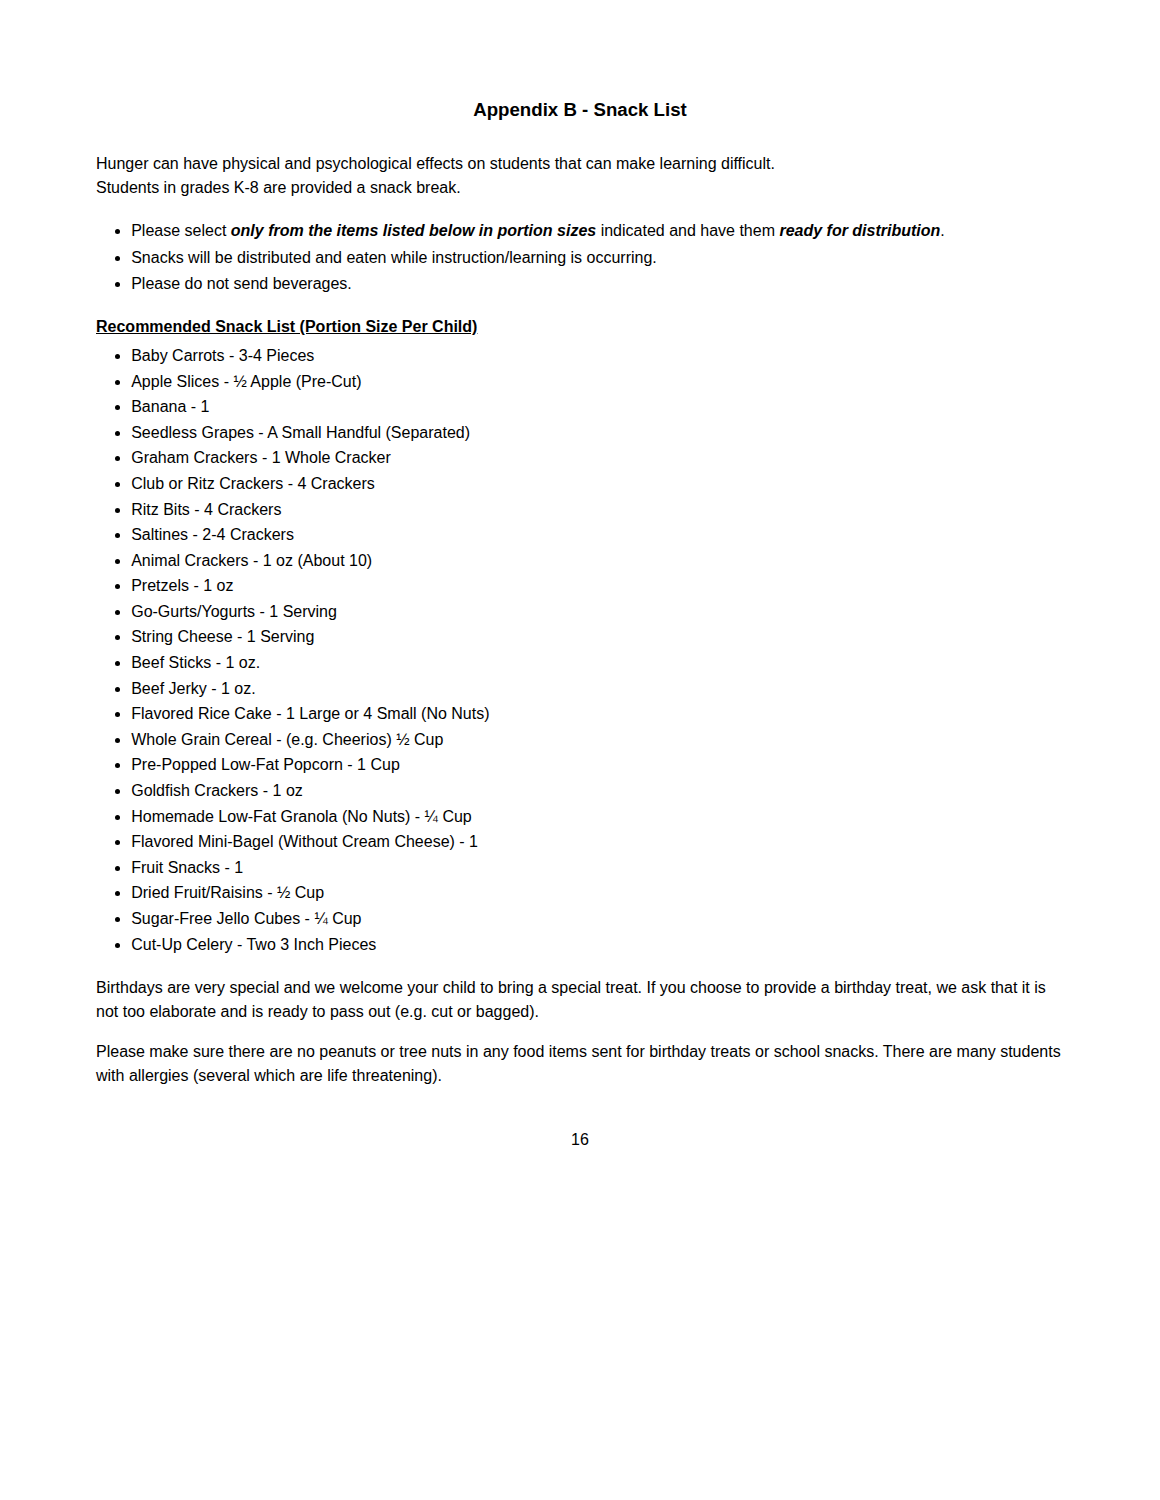Appendix B - Snack List
Hunger can have physical and psychological effects on students that can make learning difficult.
Students in grades K-8 are provided a snack break.
Please select only from the items listed below in portion sizes indicated and have them ready for distribution.
Snacks will be distributed and eaten while instruction/learning is occurring.
Please do not send beverages.
Recommended Snack List (Portion Size Per Child)
Baby Carrots - 3-4 Pieces
Apple Slices - ½ Apple (Pre-Cut)
Banana - 1
Seedless Grapes - A Small Handful (Separated)
Graham Crackers - 1 Whole Cracker
Club or Ritz Crackers - 4 Crackers
Ritz Bits - 4 Crackers
Saltines - 2-4 Crackers
Animal Crackers - 1 oz (About 10)
Pretzels - 1 oz
Go-Gurts/Yogurts - 1 Serving
String Cheese - 1 Serving
Beef Sticks - 1 oz.
Beef Jerky - 1 oz.
Flavored Rice Cake - 1 Large or 4 Small (No Nuts)
Whole Grain Cereal - (e.g. Cheerios) ½ Cup
Pre-Popped Low-Fat Popcorn - 1 Cup
Goldfish Crackers - 1 oz
Homemade Low-Fat Granola (No Nuts) - ¼ Cup
Flavored Mini-Bagel (Without Cream Cheese) - 1
Fruit Snacks - 1
Dried Fruit/Raisins - ½ Cup
Sugar-Free Jello Cubes - ¼ Cup
Cut-Up Celery - Two 3 Inch Pieces
Birthdays are very special and we welcome your child to bring a special treat. If you choose to provide a birthday treat, we ask that it is not too elaborate and is ready to pass out (e.g. cut or bagged).
Please make sure there are no peanuts or tree nuts in any food items sent for birthday treats or school snacks. There are many students with allergies (several which are life threatening).
16